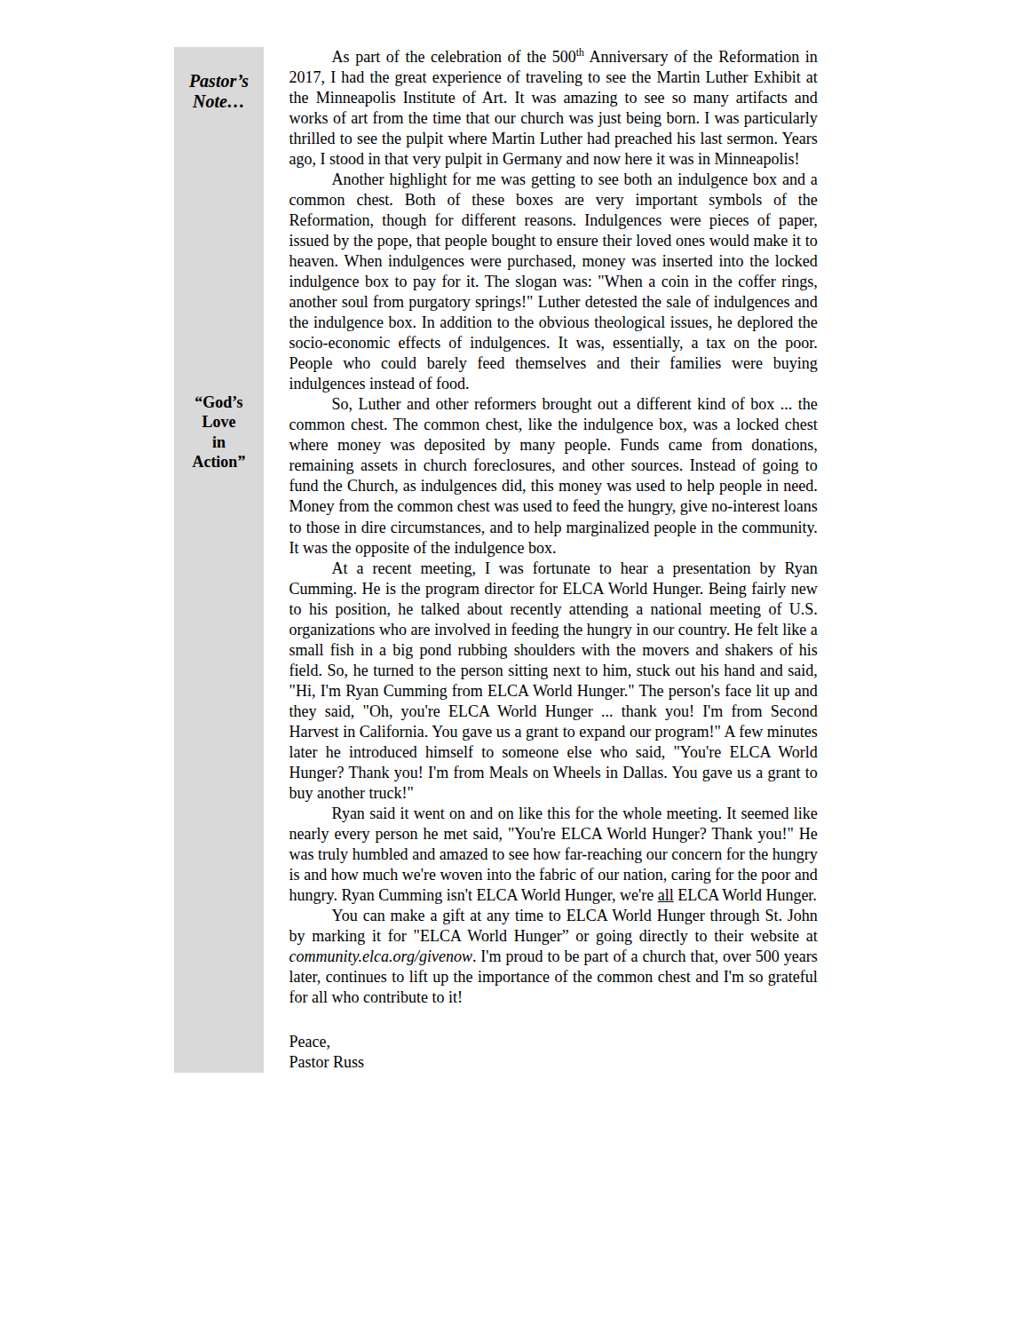Pastor’s
Note…
“God’s
Love
in
Action”
As part of the celebration of the 500th Anniversary of the Reformation in 2017, I had the great experience of traveling to see the Martin Luther Exhibit at the Minneapolis Institute of Art. It was amazing to see so many artifacts and works of art from the time that our church was just being born. I was particularly thrilled to see the pulpit where Martin Luther had preached his last sermon. Years ago, I stood in that very pulpit in Germany and now here it was in Minneapolis!
Another highlight for me was getting to see both an indulgence box and a common chest. Both of these boxes are very important symbols of the Reformation, though for different reasons. Indulgences were pieces of paper, issued by the pope, that people bought to ensure their loved ones would make it to heaven. When indulgences were purchased, money was inserted into the locked indulgence box to pay for it. The slogan was: "When a coin in the coffer rings, another soul from purgatory springs!" Luther detested the sale of indulgences and the indulgence box. In addition to the obvious theological issues, he deplored the socio-economic effects of indulgences. It was, essentially, a tax on the poor. People who could barely feed themselves and their families were buying indulgences instead of food.
So, Luther and other reformers brought out a different kind of box ... the common chest. The common chest, like the indulgence box, was a locked chest where money was deposited by many people. Funds came from donations, remaining assets in church foreclosures, and other sources. Instead of going to fund the Church, as indulgences did, this money was used to help people in need. Money from the common chest was used to feed the hungry, give no-interest loans to those in dire circumstances, and to help marginalized people in the community. It was the opposite of the indulgence box.
At a recent meeting, I was fortunate to hear a presentation by Ryan Cumming. He is the program director for ELCA World Hunger. Being fairly new to his position, he talked about recently attending a national meeting of U.S. organizations who are involved in feeding the hungry in our country. He felt like a small fish in a big pond rubbing shoulders with the movers and shakers of his field. So, he turned to the person sitting next to him, stuck out his hand and said, "Hi, I'm Ryan Cumming from ELCA World Hunger." The person's face lit up and they said, "Oh, you're ELCA World Hunger ... thank you! I'm from Second Harvest in California. You gave us a grant to expand our program!" A few minutes later he introduced himself to someone else who said, "You're ELCA World Hunger? Thank you! I'm from Meals on Wheels in Dallas. You gave us a grant to buy another truck!"
Ryan said it went on and on like this for the whole meeting. It seemed like nearly every person he met said, "You're ELCA World Hunger? Thank you!" He was truly humbled and amazed to see how far-reaching our concern for the hungry is and how much we're woven into the fabric of our nation, caring for the poor and hungry. Ryan Cumming isn't ELCA World Hunger, we're all ELCA World Hunger.
You can make a gift at any time to ELCA World Hunger through St. John by marking it for "ELCA World Hunger” or going directly to their website at community.elca.org/givenow. I'm proud to be part of a church that, over 500 years later, continues to lift up the importance of the common chest and I'm so grateful for all who contribute to it!
Peace,
Pastor Russ